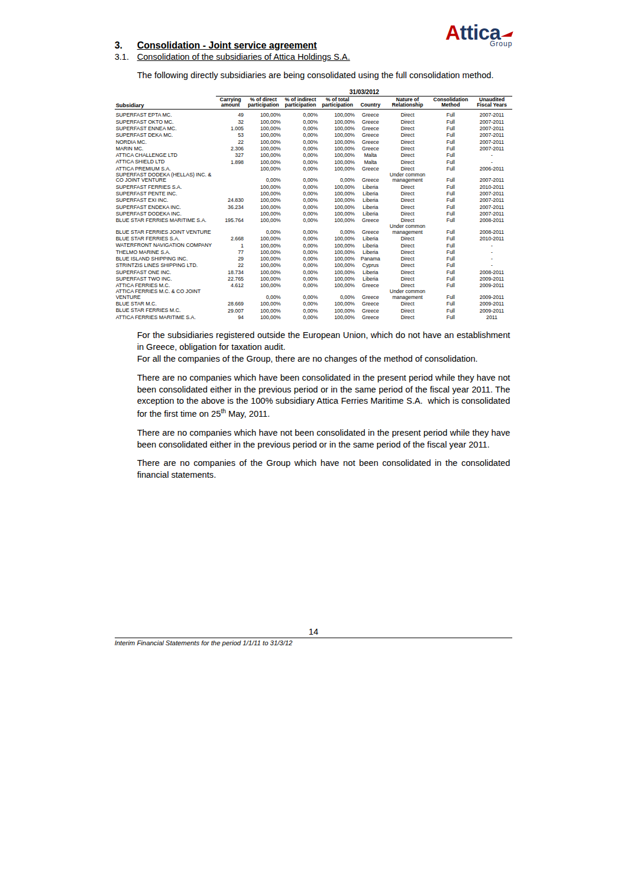Attica
Group
3.
Consolidation - Joint service agreement
3.1.
Consolidation of the subsidiaries of Attica Holdings S.A.
The following directly subsidiaries are being consolidated using the full consolidation method.
| | 31/03/2012 |
| Subsidiary | Carrying amount | % of direct participation | % of indirect participation | % of total participation | Country | Nature of Relationship | Consolidation Method | Unaudited Fiscal Years |
| SUPERFAST EPTA MC. | 49 | 100,00% | 0,00% | 100,00% | Greece | Direct | Full | 2007-2011 |
| SUPERFAST OKTO MC. | 32 | 100,00% | 0,00% | 100,00% | Greece | Direct | Full | 2007-2011 |
| SUPERFAST ENNEA MC. | 1.005 | 100,00% | 0,00% | 100,00% | Greece | Direct | Full | 2007-2011 |
| SUPERFAST DEKA MC. | 53 | 100,00% | 0,00% | 100,00% | Greece | Direct | Full | 2007-2011 |
| NORDIA MC. | 22 | 100,00% | 0,00% | 100,00% | Greece | Direct | Full | 2007-2011 |
| MARIN MC. | 2.306 | 100,00% | 0,00% | 100,00% | Greece | Direct | Full | 2007-2011 |
| ATTICA CHALLENGE LTD | 327 | 100,00% | 0,00% | 100,00% | Malta | Direct | Full | - |
| ATTICA SHIELD LTD | 1.898 | 100,00% | 0,00% | 100,00% | Malta | Direct | Full | - |
| ATTICA PREMIUM S.A. | | 100,00% | 0,00% | 100,00% | Greece | Direct | Full | 2006-2011 |
| SUPERFAST DODEKA (HELLAS) INC. & CO JOINT VENTURE | | 0,00% | 0,00% | 0,00% | Greece | Under common management | Full | 2007-2011 |
| SUPERFAST FERRIES S.A. | | 100,00% | 0,00% | 100,00% | Liberia | Direct | Full | 2010-2011 |
| SUPERFAST PENTE INC. | | 100,00% | 0,00% | 100,00% | Liberia | Direct | Full | 2007-2011 |
| SUPERFAST EXI INC. | 24.830 | 100,00% | 0,00% | 100,00% | Liberia | Direct | Full | 2007-2011 |
| SUPERFAST ENDEKA INC. | 36.234 | 100,00% | 0,00% | 100,00% | Liberia | Direct | Full | 2007-2011 |
| SUPERFAST DODEKA INC. | | 100,00% | 0,00% | 100,00% | Liberia | Direct | Full | 2007-2011 |
| BLUE STAR FERRIES MARITIME S.A. | 195.764 | 100,00% | 0,00% | 100,00% | Greece | Direct | Full | 2008-2011 |
| BLUE STAR FERRIES JOINT VENTURE | | 0,00% | 0,00% | 0,00% | Greece | Under common management | Full | 2008-2011 |
| BLUE STAR FERRIES S.A. | 2.668 | 100,00% | 0,00% | 100,00% | Liberia | Direct | Full | 2010-2011 |
| WATERFRONT NAVIGATION COMPANY | 1 | 100,00% | 0,00% | 100,00% | Liberia | Direct | Full | - |
| THELMO MARINE S.A. | 77 | 100,00% | 0,00% | 100,00% | Liberia | Direct | Full | - |
| BLUE ISLAND SHIPPING INC. | 29 | 100,00% | 0,00% | 100,00% | Panama | Direct | Full | - |
| STRINTZIS LINES SHIPPING LTD. | 22 | 100,00% | 0,00% | 100,00% | Cyprus | Direct | Full | - |
| SUPERFAST ONE INC. | 18.734 | 100,00% | 0,00% | 100,00% | Liberia | Direct | Full | 2008-2011 |
| SUPERFAST TWO INC. | 22.765 | 100,00% | 0,00% | 100,00% | Liberia | Direct | Full | 2009-2011 |
| ATTICA FERRIES M.C. | 4.612 | 100,00% | 0,00% | 100,00% | Greece | Direct | Full | 2009-2011 |
| ATTICA FERRIES M.C. & CO JOINT VENTURE | | 0,00% | 0,00% | 0,00% | Greece | Under common management | Full | 2009-2011 |
| BLUE STAR M.C. | 28.669 | 100,00% | 0,00% | 100,00% | Greece | Direct | Full | 2009-2011 |
| BLUE STAR FERRIES M.C. | 29.007 | 100,00% | 0,00% | 100,00% | Greece | Direct | Full | 2009-2011 |
| ATTICA FERRIES MARITIME S.A. | 94 | 100,00% | 0,00% | 100,00% | Greece | Direct | Full | 2011 |
For the subsidiaries registered outside the European Union, which do not have an establishment in Greece, obligation for taxation audit.
For all the companies of the Group, there are no changes of the method of consolidation.
There are no companies which have been consolidated in the present period while they have not been consolidated either in the previous period or in the same period of the fiscal year 2011. The exception to the above is the 100% subsidiary Attica Ferries Maritime S.A. which is consolidated for the first time on 25th May, 2011.
There are no companies which have not been consolidated in the present period while they have been consolidated either in the previous period or in the same period of the fiscal year 2011.
There are no companies of the Group which have not been consolidated in the consolidated financial statements.
14
Interim Financial Statements for the period 1/1/11 to 31/3/12